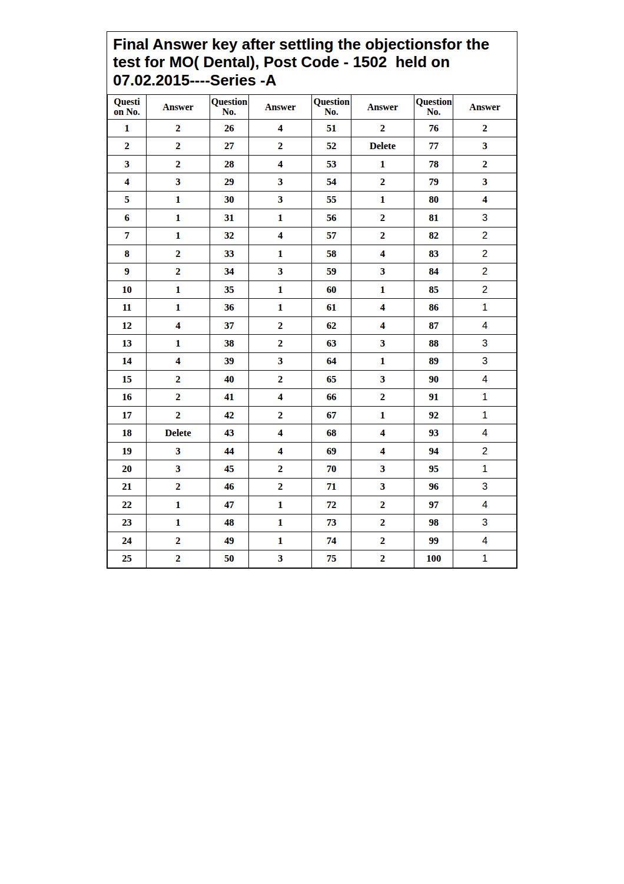Final Answer key after settling the objectionsfor the test for MO( Dental), Post Code - 1502 held on 07.02.2015----Series -A
| Questi on No. | Answer | Question No. | Answer | Question No. | Answer | Question No. | Answer |
| --- | --- | --- | --- | --- | --- | --- | --- |
| 1 | 2 | 26 | 4 | 51 | 2 | 76 | 2 |
| 2 | 2 | 27 | 2 | 52 | Delete | 77 | 3 |
| 3 | 2 | 28 | 4 | 53 | 1 | 78 | 2 |
| 4 | 3 | 29 | 3 | 54 | 2 | 79 | 3 |
| 5 | 1 | 30 | 3 | 55 | 1 | 80 | 4 |
| 6 | 1 | 31 | 1 | 56 | 2 | 81 | 3 |
| 7 | 1 | 32 | 4 | 57 | 2 | 82 | 2 |
| 8 | 2 | 33 | 1 | 58 | 4 | 83 | 2 |
| 9 | 2 | 34 | 3 | 59 | 3 | 84 | 2 |
| 10 | 1 | 35 | 1 | 60 | 1 | 85 | 2 |
| 11 | 1 | 36 | 1 | 61 | 4 | 86 | 1 |
| 12 | 4 | 37 | 2 | 62 | 4 | 87 | 4 |
| 13 | 1 | 38 | 2 | 63 | 3 | 88 | 3 |
| 14 | 4 | 39 | 3 | 64 | 1 | 89 | 3 |
| 15 | 2 | 40 | 2 | 65 | 3 | 90 | 4 |
| 16 | 2 | 41 | 4 | 66 | 2 | 91 | 1 |
| 17 | 2 | 42 | 2 | 67 | 1 | 92 | 1 |
| 18 | Delete | 43 | 4 | 68 | 4 | 93 | 4 |
| 19 | 3 | 44 | 4 | 69 | 4 | 94 | 2 |
| 20 | 3 | 45 | 2 | 70 | 3 | 95 | 1 |
| 21 | 2 | 46 | 2 | 71 | 3 | 96 | 3 |
| 22 | 1 | 47 | 1 | 72 | 2 | 97 | 4 |
| 23 | 1 | 48 | 1 | 73 | 2 | 98 | 3 |
| 24 | 2 | 49 | 1 | 74 | 2 | 99 | 4 |
| 25 | 2 | 50 | 3 | 75 | 2 | 100 | 1 |